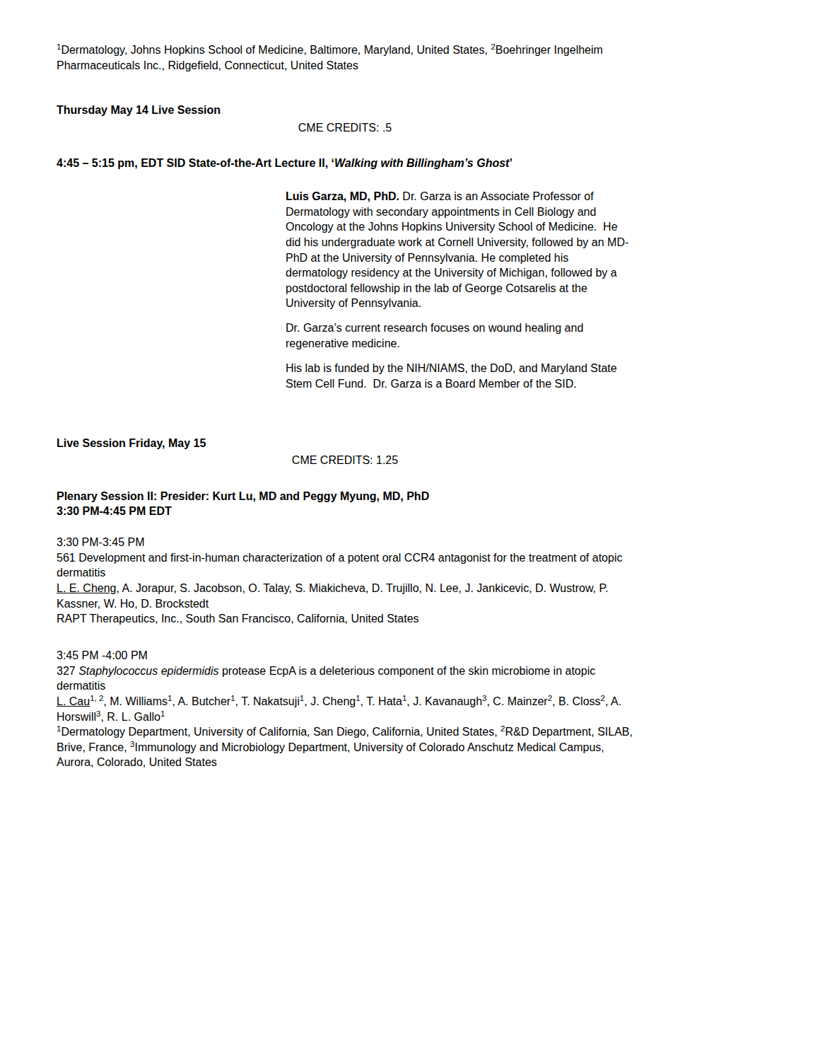1Dermatology, Johns Hopkins School of Medicine, Baltimore, Maryland, United States, 2Boehringer Ingelheim Pharmaceuticals Inc., Ridgefield, Connecticut, United States
Thursday May 14 Live Session
CME CREDITS: .5
4:45 – 5:15 pm, EDT SID State-of-the-Art Lecture II, ‘Walking with Billingham’s Ghost’
Luis Garza, MD, PhD. Dr. Garza is an Associate Professor of Dermatology with secondary appointments in Cell Biology and Oncology at the Johns Hopkins University School of Medicine. He did his undergraduate work at Cornell University, followed by an MD-PhD at the University of Pennsylvania. He completed his dermatology residency at the University of Michigan, followed by a postdoctoral fellowship in the lab of George Cotsarelis at the University of Pennsylvania.
Dr. Garza’s current research focuses on wound healing and regenerative medicine.
His lab is funded by the NIH/NIAMS, the DoD, and Maryland State Stem Cell Fund. Dr. Garza is a Board Member of the SID.
Live Session Friday, May 15
CME CREDITS: 1.25
Plenary Session II: Presider: Kurt Lu, MD and Peggy Myung, MD, PhD
3:30 PM-4:45 PM EDT
3:30 PM-3:45 PM
561 Development and first-in-human characterization of a potent oral CCR4 antagonist for the treatment of atopic dermatitis
L. E. Cheng, A. Jorapur, S. Jacobson, O. Talay, S. Miakicheva, D. Trujillo, N. Lee, J. Jankicevic, D. Wustrow, P. Kassner, W. Ho, D. Brockstedt
RAPT Therapeutics, Inc., South San Francisco, California, United States
3:45 PM -4:00 PM
327 Staphylococcus epidermidis protease EcpA is a deleterious component of the skin microbiome in atopic dermatitis
L. Cau1, 2, M. Williams1, A. Butcher1, T. Nakatsuji1, J. Cheng1, T. Hata1, J. Kavanaugh3, C. Mainzer2, B. Closs2, A. Horswill3, R. L. Gallo1
1Dermatology Department, University of California, San Diego, California, United States, 2R&D Department, SILAB, Brive, France, 3Immunology and Microbiology Department, University of Colorado Anschutz Medical Campus, Aurora, Colorado, United States